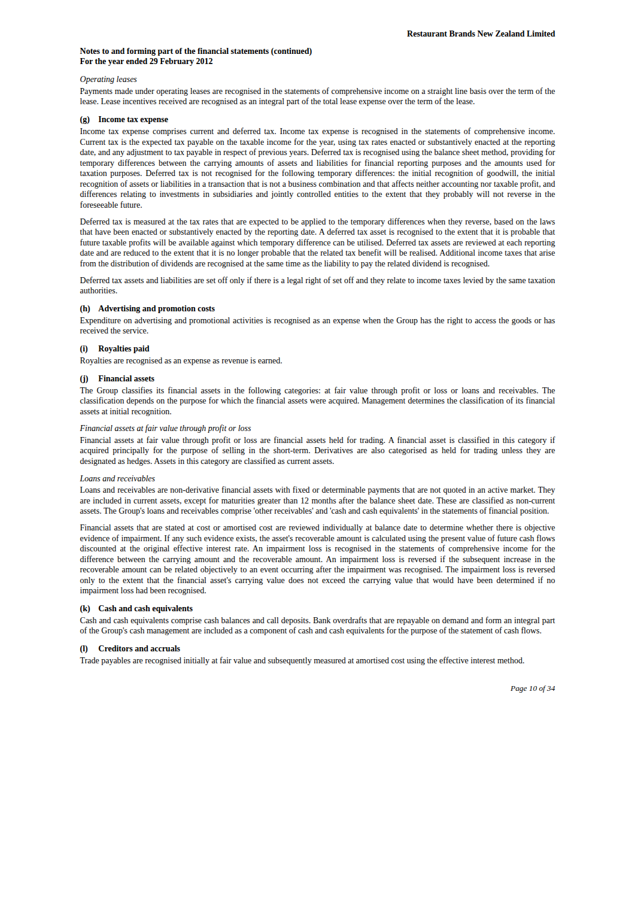Restaurant Brands New Zealand Limited
Notes to and forming part of the financial statements (continued)
For the year ended 29 February 2012
Operating leases
Payments made under operating leases are recognised in the statements of comprehensive income on a straight line basis over the term of the lease. Lease incentives received are recognised as an integral part of the total lease expense over the term of the lease.
(g) Income tax expense
Income tax expense comprises current and deferred tax. Income tax expense is recognised in the statements of comprehensive income. Current tax is the expected tax payable on the taxable income for the year, using tax rates enacted or substantively enacted at the reporting date, and any adjustment to tax payable in respect of previous years. Deferred tax is recognised using the balance sheet method, providing for temporary differences between the carrying amounts of assets and liabilities for financial reporting purposes and the amounts used for taxation purposes. Deferred tax is not recognised for the following temporary differences: the initial recognition of goodwill, the initial recognition of assets or liabilities in a transaction that is not a business combination and that affects neither accounting nor taxable profit, and differences relating to investments in subsidiaries and jointly controlled entities to the extent that they probably will not reverse in the foreseeable future.
Deferred tax is measured at the tax rates that are expected to be applied to the temporary differences when they reverse, based on the laws that have been enacted or substantively enacted by the reporting date. A deferred tax asset is recognised to the extent that it is probable that future taxable profits will be available against which temporary difference can be utilised. Deferred tax assets are reviewed at each reporting date and are reduced to the extent that it is no longer probable that the related tax benefit will be realised. Additional income taxes that arise from the distribution of dividends are recognised at the same time as the liability to pay the related dividend is recognised.
Deferred tax assets and liabilities are set off only if there is a legal right of set off and they relate to income taxes levied by the same taxation authorities.
(h) Advertising and promotion costs
Expenditure on advertising and promotional activities is recognised as an expense when the Group has the right to access the goods or has received the service.
(i) Royalties paid
Royalties are recognised as an expense as revenue is earned.
(j) Financial assets
The Group classifies its financial assets in the following categories: at fair value through profit or loss or loans and receivables. The classification depends on the purpose for which the financial assets were acquired. Management determines the classification of its financial assets at initial recognition.
Financial assets at fair value through profit or loss
Financial assets at fair value through profit or loss are financial assets held for trading. A financial asset is classified in this category if acquired principally for the purpose of selling in the short-term. Derivatives are also categorised as held for trading unless they are designated as hedges. Assets in this category are classified as current assets.
Loans and receivables
Loans and receivables are non-derivative financial assets with fixed or determinable payments that are not quoted in an active market. They are included in current assets, except for maturities greater than 12 months after the balance sheet date. These are classified as non-current assets. The Group's loans and receivables comprise 'other receivables' and 'cash and cash equivalents' in the statements of financial position.
Financial assets that are stated at cost or amortised cost are reviewed individually at balance date to determine whether there is objective evidence of impairment. If any such evidence exists, the asset's recoverable amount is calculated using the present value of future cash flows discounted at the original effective interest rate. An impairment loss is recognised in the statements of comprehensive income for the difference between the carrying amount and the recoverable amount. An impairment loss is reversed if the subsequent increase in the recoverable amount can be related objectively to an event occurring after the impairment was recognised. The impairment loss is reversed only to the extent that the financial asset's carrying value does not exceed the carrying value that would have been determined if no impairment loss had been recognised.
(k) Cash and cash equivalents
Cash and cash equivalents comprise cash balances and call deposits. Bank overdrafts that are repayable on demand and form an integral part of the Group's cash management are included as a component of cash and cash equivalents for the purpose of the statement of cash flows.
(l) Creditors and accruals
Trade payables are recognised initially at fair value and subsequently measured at amortised cost using the effective interest method.
Page 10 of 34